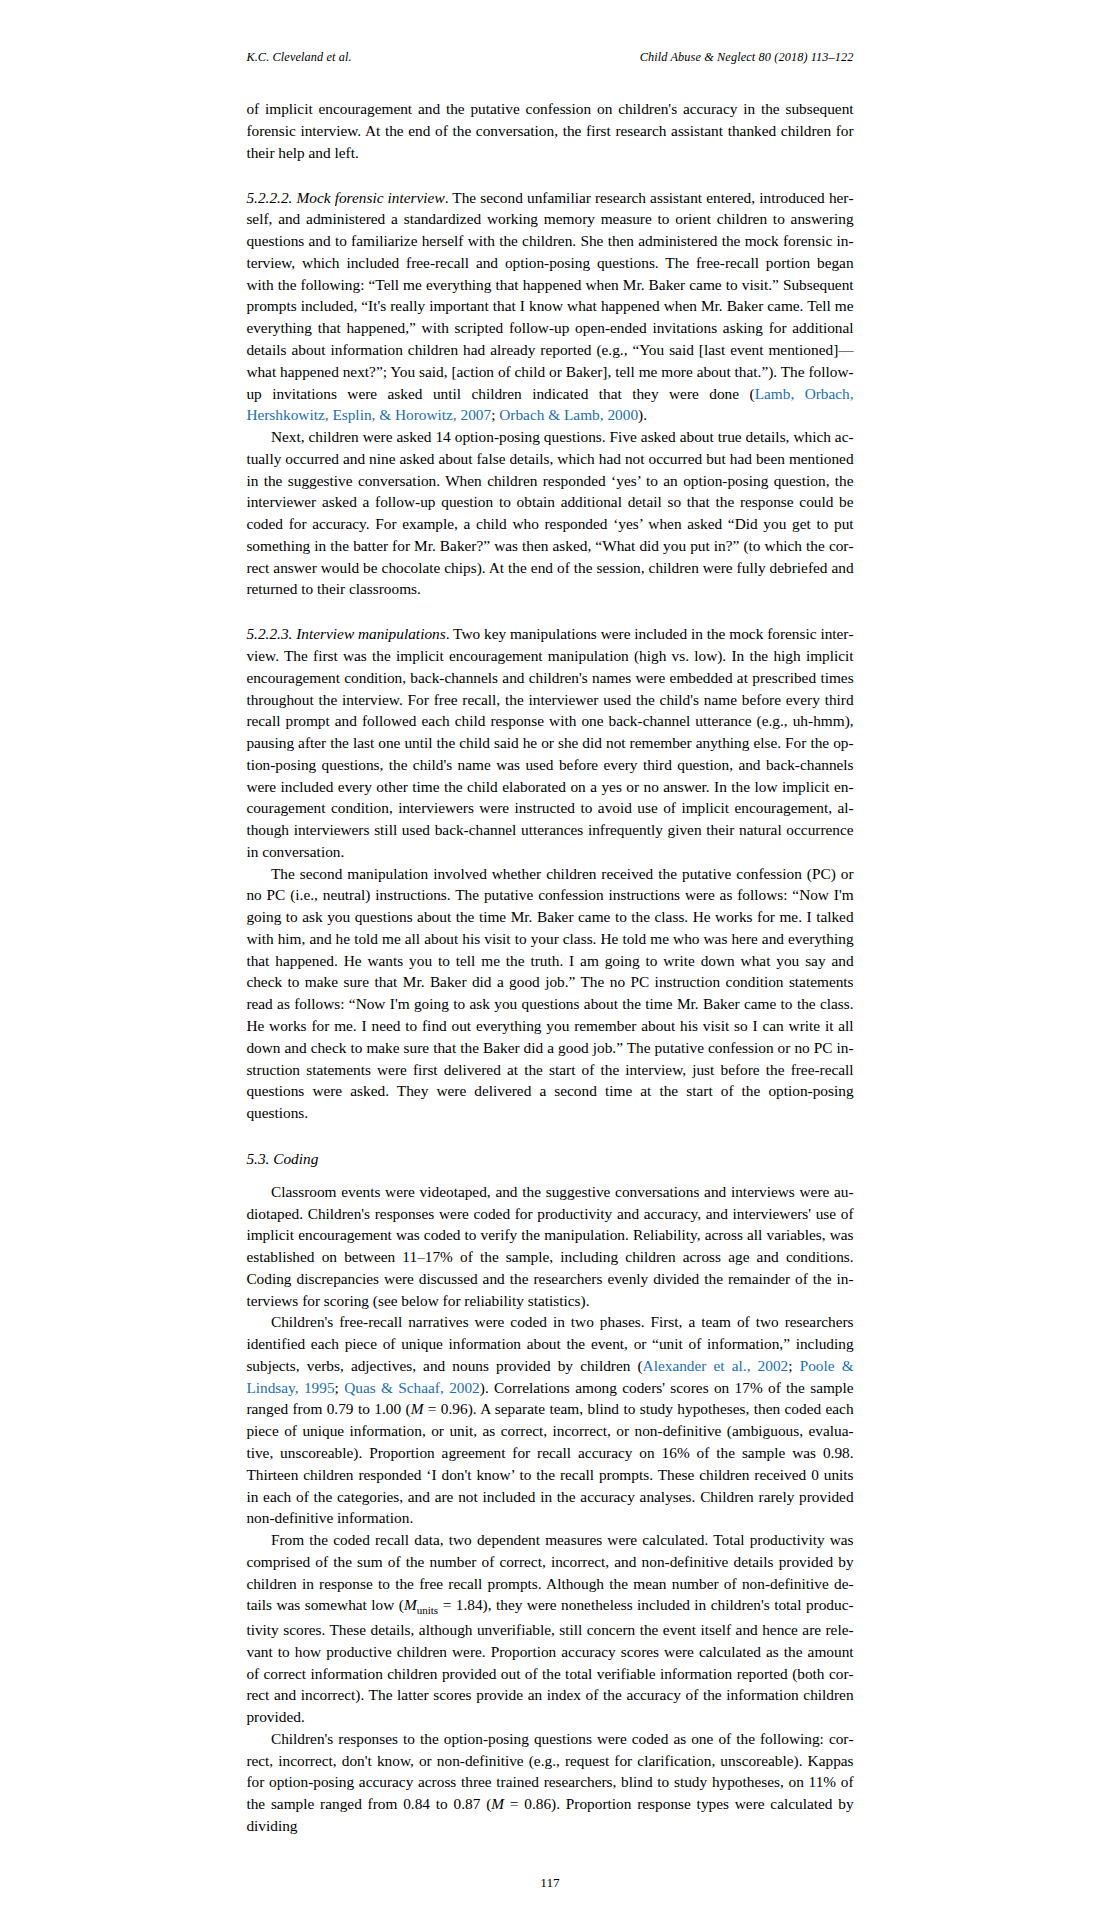K.C. Cleveland et al. Child Abuse & Neglect 80 (2018) 113–122
of implicit encouragement and the putative confession on children's accuracy in the subsequent forensic interview. At the end of the conversation, the first research assistant thanked children for their help and left.
5.2.2.2. Mock forensic interview. The second unfamiliar research assistant entered, introduced herself, and administered a standardized working memory measure to orient children to answering questions and to familiarize herself with the children. She then administered the mock forensic interview, which included free-recall and option-posing questions. The free-recall portion began with the following: “Tell me everything that happened when Mr. Baker came to visit.” Subsequent prompts included, “It's really important that I know what happened when Mr. Baker came. Tell me everything that happened,” with scripted follow-up open-ended invitations asking for additional details about information children had already reported (e.g., “You said [last event mentioned]—what happened next?”; You said, [action of child or Baker], tell me more about that.”). The follow-up invitations were asked until children indicated that they were done (Lamb, Orbach, Hershkowitz, Esplin, & Horowitz, 2007; Orbach & Lamb, 2000).
Next, children were asked 14 option-posing questions. Five asked about true details, which actually occurred and nine asked about false details, which had not occurred but had been mentioned in the suggestive conversation. When children responded ‘yes’ to an option-posing question, the interviewer asked a follow-up question to obtain additional detail so that the response could be coded for accuracy. For example, a child who responded ‘yes’ when asked “Did you get to put something in the batter for Mr. Baker?” was then asked, “What did you put in?” (to which the correct answer would be chocolate chips). At the end of the session, children were fully debriefed and returned to their classrooms.
5.2.2.3. Interview manipulations. Two key manipulations were included in the mock forensic interview. The first was the implicit encouragement manipulation (high vs. low). In the high implicit encouragement condition, back-channels and children's names were embedded at prescribed times throughout the interview. For free recall, the interviewer used the child's name before every third recall prompt and followed each child response with one back-channel utterance (e.g., uh-hmm), pausing after the last one until the child said he or she did not remember anything else. For the option-posing questions, the child's name was used before every third question, and back-channels were included every other time the child elaborated on a yes or no answer. In the low implicit encouragement condition, interviewers were instructed to avoid use of implicit encouragement, although interviewers still used back-channel utterances infrequently given their natural occurrence in conversation.
The second manipulation involved whether children received the putative confession (PC) or no PC (i.e., neutral) instructions. The putative confession instructions were as follows: “Now I'm going to ask you questions about the time Mr. Baker came to the class. He works for me. I talked with him, and he told me all about his visit to your class. He told me who was here and everything that happened. He wants you to tell me the truth. I am going to write down what you say and check to make sure that Mr. Baker did a good job.” The no PC instruction condition statements read as follows: “Now I'm going to ask you questions about the time Mr. Baker came to the class. He works for me. I need to find out everything you remember about his visit so I can write it all down and check to make sure that the Baker did a good job.” The putative confession or no PC instruction statements were first delivered at the start of the interview, just before the free-recall questions were asked. They were delivered a second time at the start of the option-posing questions.
5.3. Coding
Classroom events were videotaped, and the suggestive conversations and interviews were audiotaped. Children's responses were coded for productivity and accuracy, and interviewers' use of implicit encouragement was coded to verify the manipulation. Reliability, across all variables, was established on between 11–17% of the sample, including children across age and conditions. Coding discrepancies were discussed and the researchers evenly divided the remainder of the interviews for scoring (see below for reliability statistics).
Children's free-recall narratives were coded in two phases. First, a team of two researchers identified each piece of unique information about the event, or “unit of information,” including subjects, verbs, adjectives, and nouns provided by children (Alexander et al., 2002; Poole & Lindsay, 1995; Quas & Schaaf, 2002). Correlations among coders' scores on 17% of the sample ranged from 0.79 to 1.00 (M = 0.96). A separate team, blind to study hypotheses, then coded each piece of unique information, or unit, as correct, incorrect, or non-definitive (ambiguous, evaluative, unscoreable). Proportion agreement for recall accuracy on 16% of the sample was 0.98. Thirteen children responded ‘I don't know’ to the recall prompts. These children received 0 units in each of the categories, and are not included in the accuracy analyses. Children rarely provided non-definitive information.
From the coded recall data, two dependent measures were calculated. Total productivity was comprised of the sum of the number of correct, incorrect, and non-definitive details provided by children in response to the free recall prompts. Although the mean number of non-definitive details was somewhat low (Munits = 1.84), they were nonetheless included in children's total productivity scores. These details, although unverifiable, still concern the event itself and hence are relevant to how productive children were. Proportion accuracy scores were calculated as the amount of correct information children provided out of the total verifiable information reported (both correct and incorrect). The latter scores provide an index of the accuracy of the information children provided.
Children's responses to the option-posing questions were coded as one of the following: correct, incorrect, don't know, or non-definitive (e.g., request for clarification, unscoreable). Kappas for option-posing accuracy across three trained researchers, blind to study hypotheses, on 11% of the sample ranged from 0.84 to 0.87 (M = 0.86). Proportion response types were calculated by dividing
117